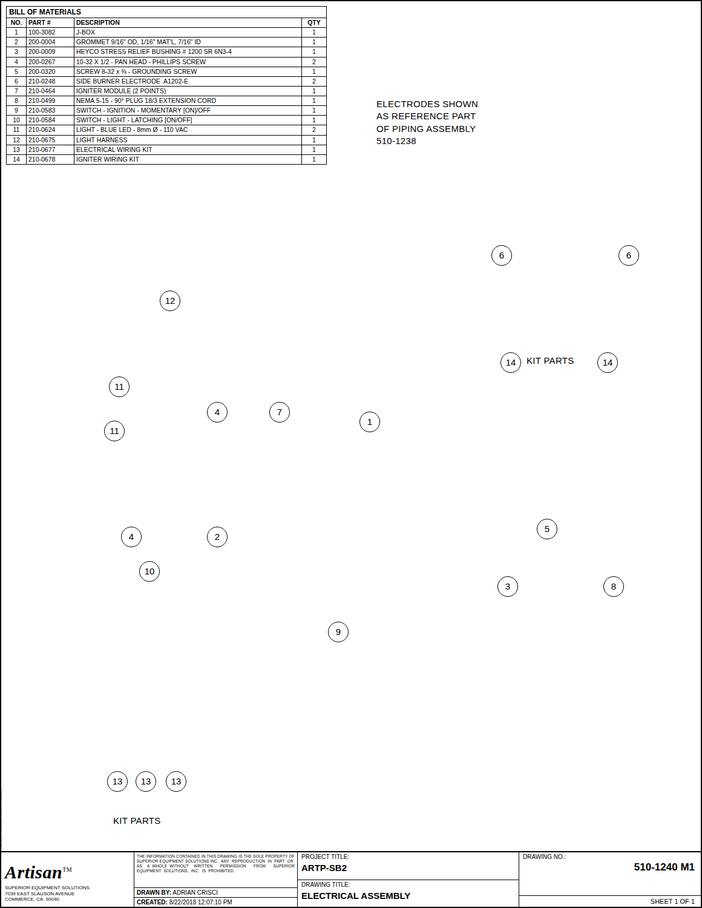BILL OF MATERIALS
| NO. | PART # | DESCRIPTION | QTY |
| --- | --- | --- | --- |
| 1 | 100-3082 | J-BOX | 1 |
| 2 | 200-0004 | GROMMET 9/16" OD, 1/16" MAT'L, 7/16" ID | 1 |
| 3 | 200-0009 | HEYCO STRESS RELIEF BUSHING # 1200 SR 6N3-4 | 1 |
| 4 | 200-0267 | 10-32 X 1/2 - PAN HEAD - PHILLIPS SCREW | 2 |
| 5 | 200-0320 | SCREW 8-32 x ⅜ - GROUNDING SCREW | 1 |
| 6 | 210-0248 | SIDE BURNER ELECTRODE A1202-E | 2 |
| 7 | 210-0464 | IGNITER MODULE (2 POINTS) | 1 |
| 8 | 210-0499 | NEMA 5-15 - 90° PLUG 18/3 EXTENSION CORD | 1 |
| 9 | 210-0583 | SWITCH - IGNITION - MOMENTARY [ON]/OFF | 1 |
| 10 | 210-0584 | SWITCH - LIGHT - LATCHING [ON/OFF] | 1 |
| 11 | 210-0624 | LIGHT - BLUE LED - 8mm Ø - 110 VAC | 2 |
| 12 | 210-0675 | LIGHT HARNESS | 1 |
| 13 | 210-0677 | ELECTRICAL WIRING KIT | 1 |
| 14 | 210-0678 | IGNITER WIRING KIT | 1 |
ELECTRODES SHOWN
AS REFERENCE PART
OF PIPING ASSEMBLY
510-1238
KIT PARTS
KIT PARTS
6
6
14
14
12
11
11
4
7
1
4
2
5
10
3
8
9
13
13
13
ArtisanTM
SUPERIOR EQUIPMENT SOLUTIONS
7039 EAST SLAUSON AVENUE
COMMERCE, CA. 90040
THE INFORMATION CONTAINED IN THIS DRAWING IS THE SOLE PROPERTY OF SUPERIOR EQUIPMENT SOLUTIONS INC. ANY REPRODUCTION IN PART OR AS A WHOLE WITHOUT WRITTEN PERMISSION FROM SUPERIOR EQUIPMENT SOLUTIONS, INC. IS PROHIBITED.
DRAWN BY: ADRIAN CRISCI
CREATED: 8/22/2018 12:07:10 PM
PROJECT TITLE:
ARTP-SB2
DRAWING TITLE:
ELECTRICAL ASSEMBLY
DRAWING NO.:
510-1240 M1
SHEET 1 OF 1
510-1240 M1 ELECTRICAL ASSEMBLY